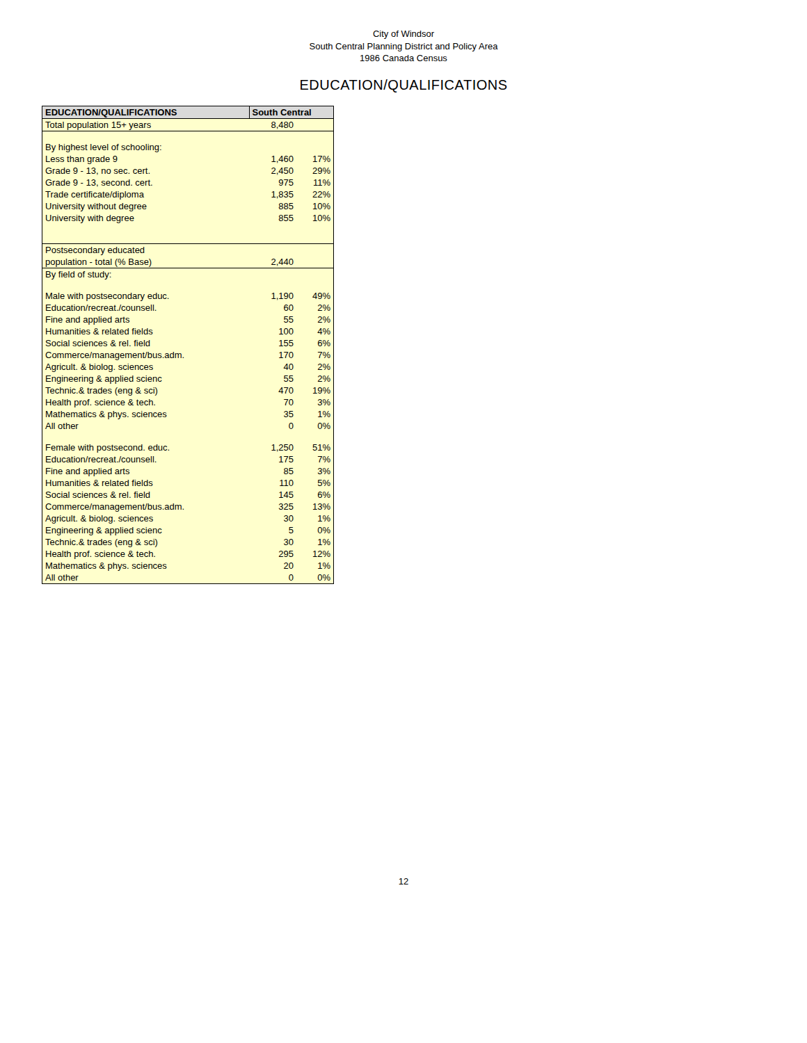City of Windsor
South Central Planning District and Policy Area
1986 Canada Census
EDUCATION/QUALIFICATIONS
| EDUCATION/QUALIFICATIONS | South Central |
| --- | --- |
| Total population 15+ years | 8,480 | |
| By highest level of schooling: | | |
| Less than grade 9 | 1,460 | 17% |
| Grade 9 - 13, no sec. cert. | 2,450 | 29% |
| Grade 9 - 13, second. cert. | 975 | 11% |
| Trade certificate/diploma | 1,835 | 22% |
| University without degree | 885 | 10% |
| University with degree | 855 | 10% |
| Postsecondary educated | | |
| population - total (% Base) | 2,440 | |
| By field of study: | | |
| Male with postsecondary educ. | 1,190 | 49% |
| Education/recreat./counsell. | 60 | 2% |
| Fine and applied arts | 55 | 2% |
| Humanities & related fields | 100 | 4% |
| Social sciences & rel. field | 155 | 6% |
| Commerce/management/bus.adm. | 170 | 7% |
| Agricult. & biolog. sciences | 40 | 2% |
| Engineering & applied scienc | 55 | 2% |
| Technic.& trades (eng & sci) | 470 | 19% |
| Health prof. science & tech. | 70 | 3% |
| Mathematics & phys. sciences | 35 | 1% |
| All other | 0 | 0% |
| Female with postsecond. educ. | 1,250 | 51% |
| Education/recreat./counsell. | 175 | 7% |
| Fine and applied arts | 85 | 3% |
| Humanities & related fields | 110 | 5% |
| Social sciences & rel. field | 145 | 6% |
| Commerce/management/bus.adm. | 325 | 13% |
| Agricult. & biolog. sciences | 30 | 1% |
| Engineering & applied scienc | 5 | 0% |
| Technic.& trades (eng & sci) | 30 | 1% |
| Health prof. science & tech. | 295 | 12% |
| Mathematics & phys. sciences | 20 | 1% |
| All other | 0 | 0% |
12